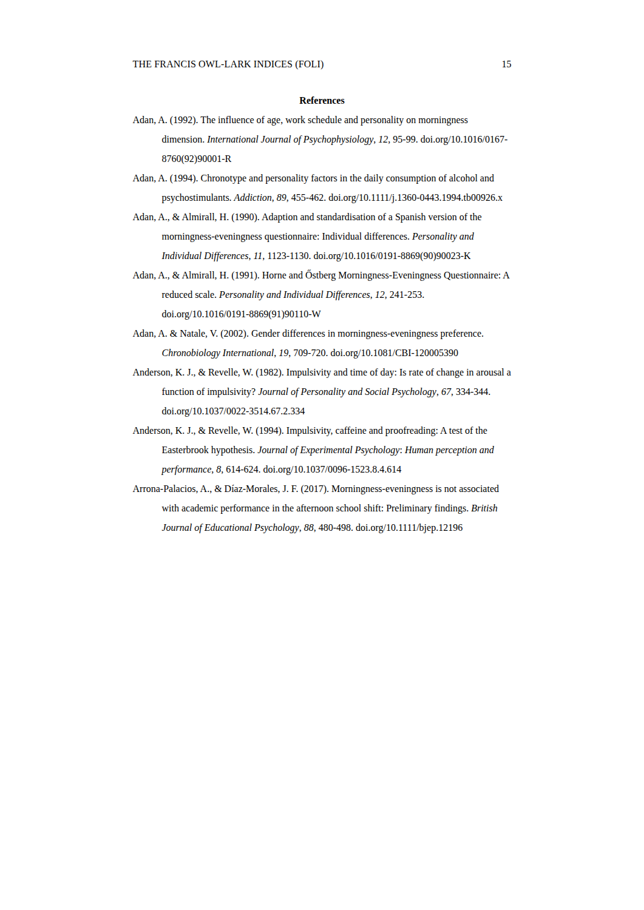The Francis Owl-Lark Indices (FOLI) 15
References
Adan, A. (1992). The influence of age, work schedule and personality on morningness dimension. International Journal of Psychophysiology, 12, 95-99. doi.org/10.1016/0167-8760(92)90001-R
Adan, A. (1994). Chronotype and personality factors in the daily consumption of alcohol and psychostimulants. Addiction, 89, 455-462. doi.org/10.1111/j.1360-0443.1994.tb00926.x
Adan, A., & Almirall, H. (1990). Adaption and standardisation of a Spanish version of the morningness-eveningness questionnaire: Individual differences. Personality and Individual Differences, 11, 1123-1130. doi.org/10.1016/0191-8869(90)90023-K
Adan, A., & Almirall, H. (1991). Horne and Őstberg Morningness-Eveningness Questionnaire: A reduced scale. Personality and Individual Differences, 12, 241-253. doi.org/10.1016/0191-8869(91)90110-W
Adan, A. & Natale, V. (2002). Gender differences in morningness-eveningness preference. Chronobiology International, 19, 709-720. doi.org/10.1081/CBI-120005390
Anderson, K. J., & Revelle, W. (1982). Impulsivity and time of day: Is rate of change in arousal a function of impulsivity? Journal of Personality and Social Psychology, 67, 334-344. doi.org/10.1037/0022-3514.67.2.334
Anderson, K. J., & Revelle, W. (1994). Impulsivity, caffeine and proofreading: A test of the Easterbrook hypothesis. Journal of Experimental Psychology: Human perception and performance, 8, 614-624. doi.org/10.1037/0096-1523.8.4.614
Arrona-Palacios, A., & Díaz-Morales, J. F. (2017). Morningness-eveningness is not associated with academic performance in the afternoon school shift: Preliminary findings. British Journal of Educational Psychology, 88, 480-498. doi.org/10.1111/bjep.12196